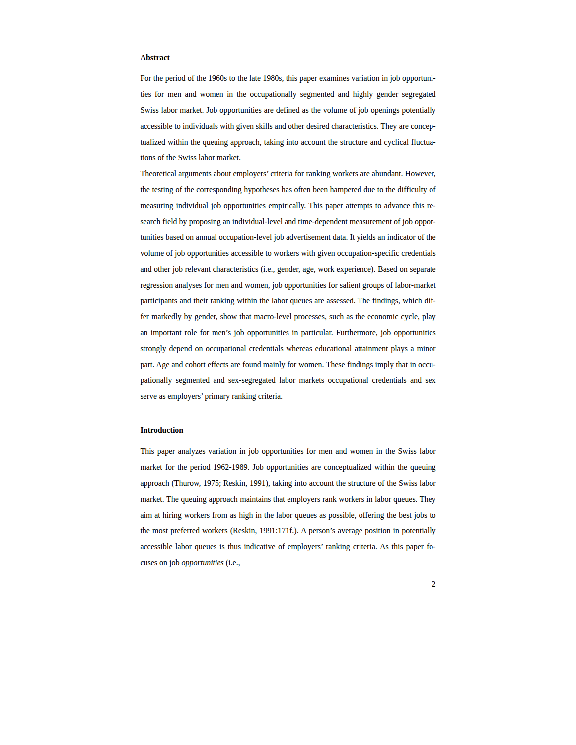Abstract
For the period of the 1960s to the late 1980s, this paper examines variation in job opportunities for men and women in the occupationally segmented and highly gender segregated Swiss labor market. Job opportunities are defined as the volume of job openings potentially accessible to individuals with given skills and other desired characteristics. They are conceptualized within the queuing approach, taking into account the structure and cyclical fluctuations of the Swiss labor market.
Theoretical arguments about employers’ criteria for ranking workers are abundant. However, the testing of the corresponding hypotheses has often been hampered due to the difficulty of measuring individual job opportunities empirically. This paper attempts to advance this research field by proposing an individual-level and time-dependent measurement of job opportunities based on annual occupation-level job advertisement data. It yields an indicator of the volume of job opportunities accessible to workers with given occupation-specific credentials and other job relevant characteristics (i.e., gender, age, work experience). Based on separate regression analyses for men and women, job opportunities for salient groups of labor-market participants and their ranking within the labor queues are assessed. The findings, which differ markedly by gender, show that macro-level processes, such as the economic cycle, play an important role for men’s job opportunities in particular. Furthermore, job opportunities strongly depend on occupational credentials whereas educational attainment plays a minor part. Age and cohort effects are found mainly for women. These findings imply that in occupationally segmented and sex-segregated labor markets occupational credentials and sex serve as employers’ primary ranking criteria.
Introduction
This paper analyzes variation in job opportunities for men and women in the Swiss labor market for the period 1962-1989. Job opportunities are conceptualized within the queuing approach (Thurow, 1975; Reskin, 1991), taking into account the structure of the Swiss labor market. The queuing approach maintains that employers rank workers in labor queues. They aim at hiring workers from as high in the labor queues as possible, offering the best jobs to the most preferred workers (Reskin, 1991:171f.). A person’s average position in potentially accessible labor queues is thus indicative of employers’ ranking criteria. As this paper focuses on job opportunities (i.e.,
2